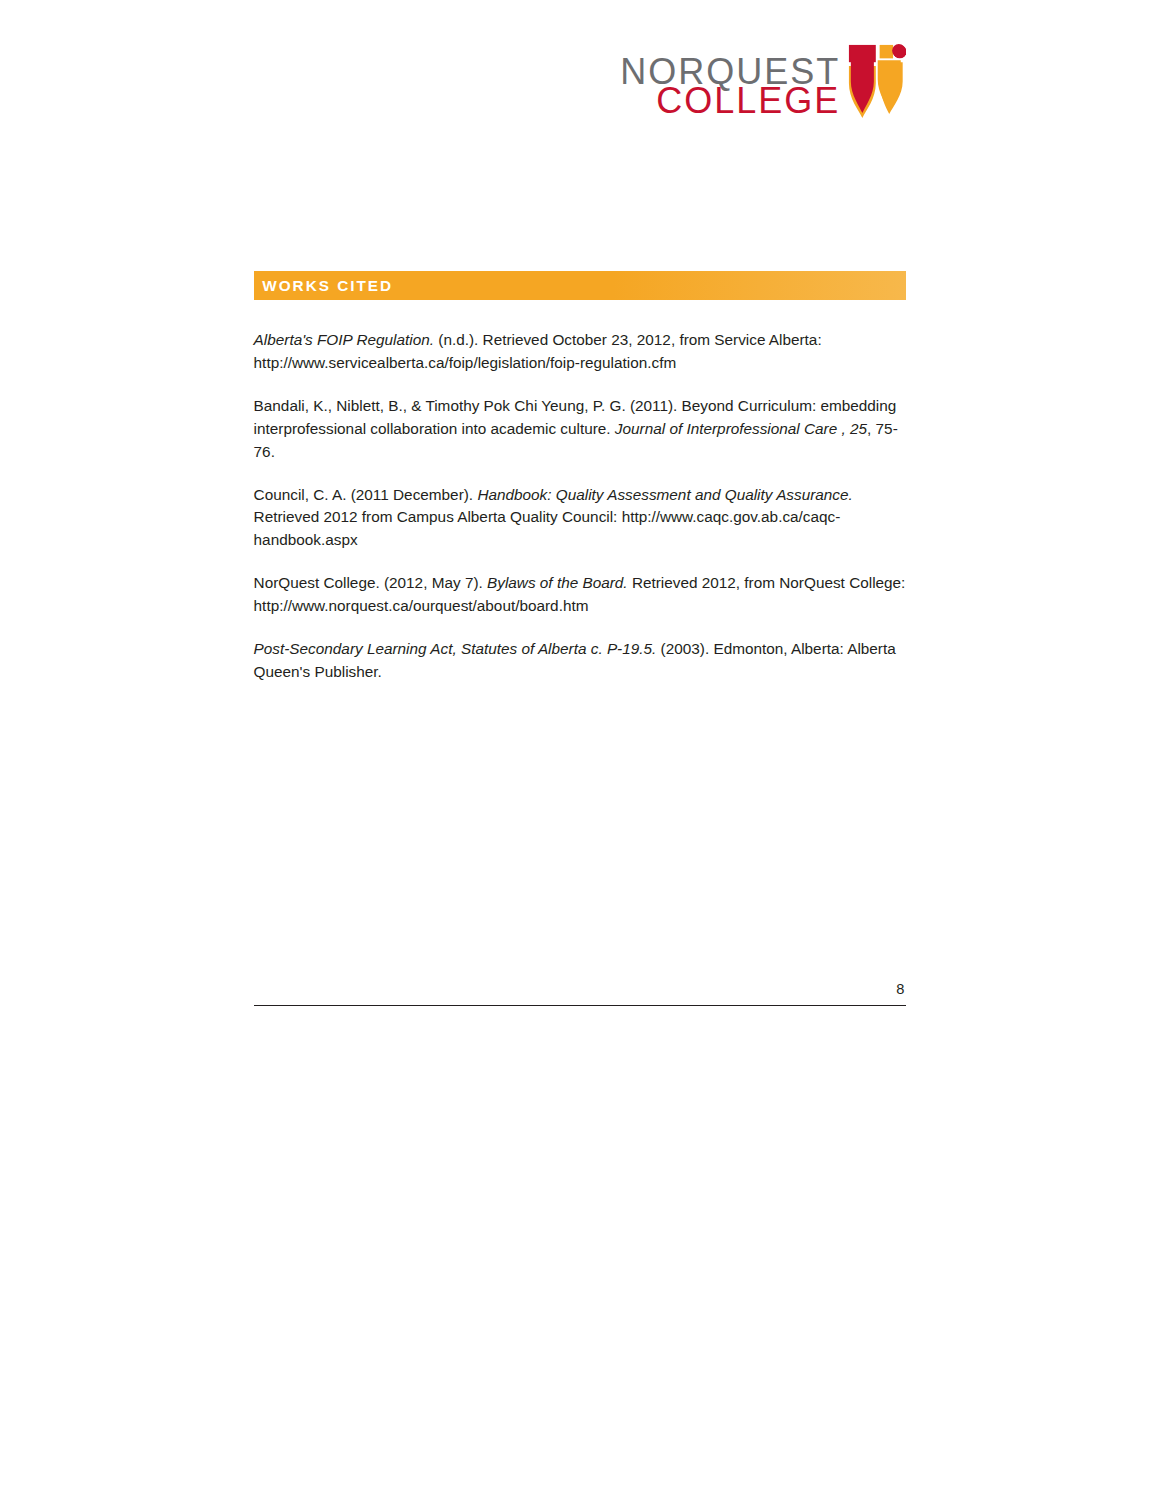NORQUEST COLLEGE
Works Cited
Alberta's FOIP Regulation. (n.d.). Retrieved October 23, 2012, from Service Alberta: http://www.servicealberta.ca/foip/legislation/foip-regulation.cfm
Bandali, K., Niblett, B., & Timothy Pok Chi Yeung, P. G. (2011). Beyond Curriculum: embedding interprofessional collaboration into academic culture. Journal of Interprofessional Care , 25, 75-76.
Council, C. A. (2011 December). Handbook: Quality Assessment and Quality Assurance. Retrieved 2012 from Campus Alberta Quality Council: http://www.caqc.gov.ab.ca/caqc-handbook.aspx
NorQuest College. (2012, May 7). Bylaws of the Board. Retrieved 2012, from NorQuest College: http://www.norquest.ca/ourquest/about/board.htm
Post-Secondary Learning Act, Statutes of Alberta c. P-19.5. (2003). Edmonton, Alberta: Alberta Queen's Publisher.
8